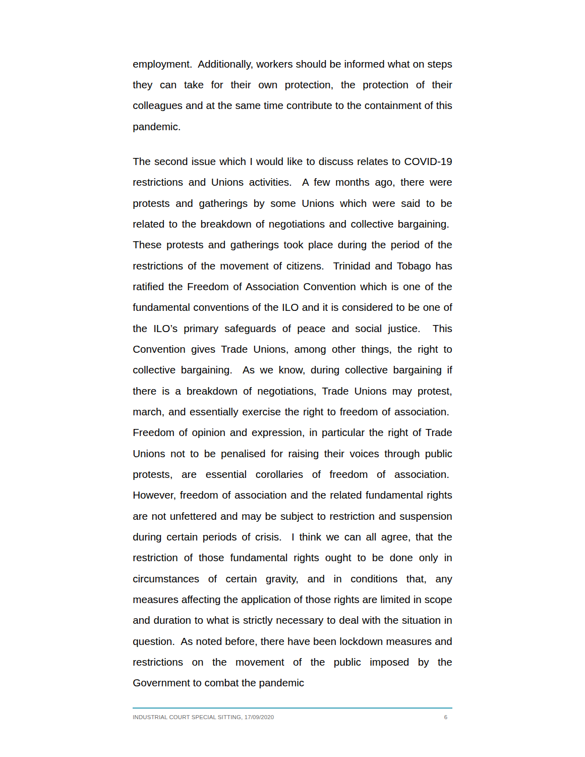employment. Additionally, workers should be informed what on steps they can take for their own protection, the protection of their colleagues and at the same time contribute to the containment of this pandemic.
The second issue which I would like to discuss relates to COVID-19 restrictions and Unions activities. A few months ago, there were protests and gatherings by some Unions which were said to be related to the breakdown of negotiations and collective bargaining. These protests and gatherings took place during the period of the restrictions of the movement of citizens. Trinidad and Tobago has ratified the Freedom of Association Convention which is one of the fundamental conventions of the ILO and it is considered to be one of the ILO’s primary safeguards of peace and social justice. This Convention gives Trade Unions, among other things, the right to collective bargaining. As we know, during collective bargaining if there is a breakdown of negotiations, Trade Unions may protest, march, and essentially exercise the right to freedom of association. Freedom of opinion and expression, in particular the right of Trade Unions not to be penalised for raising their voices through public protests, are essential corollaries of freedom of association. However, freedom of association and the related fundamental rights are not unfettered and may be subject to restriction and suspension during certain periods of crisis. I think we can all agree, that the restriction of those fundamental rights ought to be done only in circumstances of certain gravity, and in conditions that, any measures affecting the application of those rights are limited in scope and duration to what is strictly necessary to deal with the situation in question. As noted before, there have been lockdown measures and restrictions on the movement of the public imposed by the Government to combat the pandemic
Industrial Court Special Sitting, 17/09/2020 6